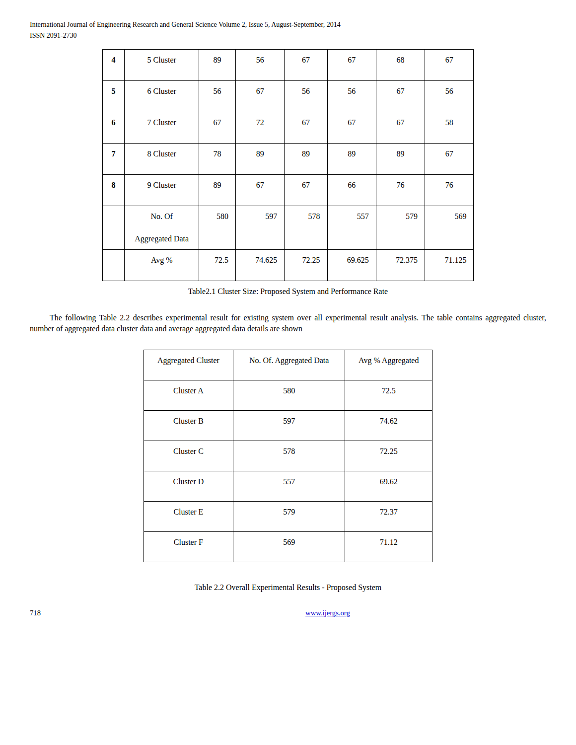International Journal of Engineering Research and General Science Volume 2, Issue 5, August-September, 2014
ISSN 2091-2730
| 4 | 5 Cluster | 89 | 56 | 67 | 67 | 68 | 67 |
| 5 | 6 Cluster | 56 | 67 | 56 | 56 | 67 | 56 |
| 6 | 7 Cluster | 67 | 72 | 67 | 67 | 67 | 58 |
| 7 | 8 Cluster | 78 | 89 | 89 | 89 | 89 | 67 |
| 8 | 9 Cluster | 89 | 67 | 67 | 66 | 76 | 76 |
| | No. Of Aggregated Data | 580 | 597 | 578 | 557 | 579 | 569 |
| | Avg % | 72.5 | 74.625 | 72.25 | 69.625 | 72.375 | 71.125 |
Table2.1 Cluster Size: Proposed System and Performance Rate
The following Table 2.2 describes experimental result for existing system over all experimental result analysis. The table contains aggregated cluster, number of aggregated data cluster data and average aggregated data details are shown
| Aggregated Cluster | No. Of. Aggregated Data | Avg % Aggregated |
| Cluster A | 580 | 72.5 |
| Cluster B | 597 | 74.62 |
| Cluster C | 578 | 72.25 |
| Cluster D | 557 | 69.62 |
| Cluster E | 579 | 72.37 |
| Cluster F | 569 | 71.12 |
Table 2.2 Overall Experimental Results - Proposed System
718 www.ijergs.org